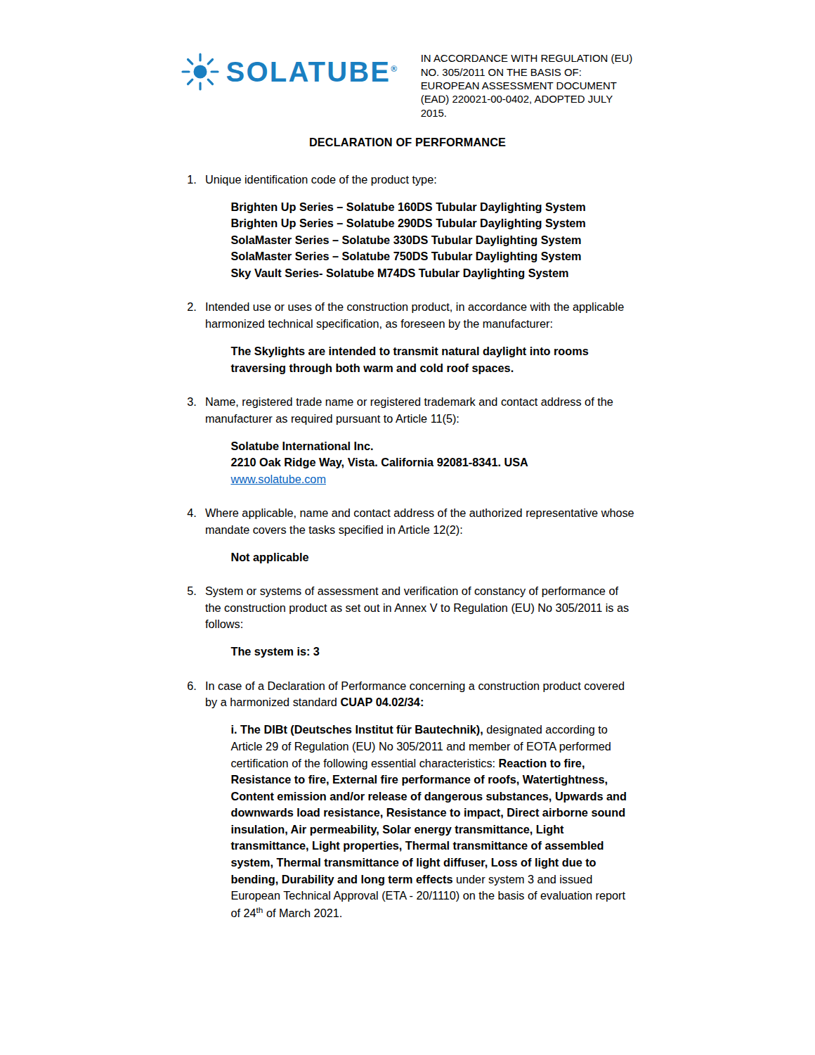SOLATUBE®
IN ACCORDANCE WITH REGULATION (EU) NO. 305/2011 ON THE BASIS OF: EUROPEAN ASSESSMENT DOCUMENT (EAD) 220021-00-0402, ADOPTED JULY 2015.
DECLARATION OF PERFORMANCE
Unique identification code of the product type:
Brighten Up Series – Solatube 160DS Tubular Daylighting System
Brighten Up Series – Solatube 290DS Tubular Daylighting System
SolaMaster Series – Solatube 330DS Tubular Daylighting System
SolaMaster Series – Solatube 750DS Tubular Daylighting System
Sky Vault Series- Solatube M74DS Tubular Daylighting System
Intended use or uses of the construction product, in accordance with the applicable harmonized technical specification, as foreseen by the manufacturer:
The Skylights are intended to transmit natural daylight into rooms traversing through both warm and cold roof spaces.
Name, registered trade name or registered trademark and contact address of the manufacturer as required pursuant to Article 11(5):
Solatube International Inc.
2210 Oak Ridge Way, Vista. California 92081-8341. USA
www.solatube.com
Where applicable, name and contact address of the authorized representative whose mandate covers the tasks specified in Article 12(2):
Not applicable
System or systems of assessment and verification of constancy of performance of the construction product as set out in Annex V to Regulation (EU) No 305/2011 is as follows:
The system is: 3
In case of a Declaration of Performance concerning a construction product covered by a harmonized standard CUAP 04.02/34:
i. The DIBt (Deutsches Institut für Bautechnik), designated according to Article 29 of Regulation (EU) No 305/2011 and member of EOTA performed certification of the following essential characteristics: Reaction to fire, Resistance to fire, External fire performance of roofs, Watertightness, Content emission and/or release of dangerous substances, Upwards and downwards load resistance, Resistance to impact, Direct airborne sound insulation, Air permeability, Solar energy transmittance, Light transmittance, Light properties, Thermal transmittance of assembled system, Thermal transmittance of light diffuser, Loss of light due to bending, Durability and long term effects under system 3 and issued European Technical Approval (ETA - 20/1110) on the basis of evaluation report of 24th of March 2021.